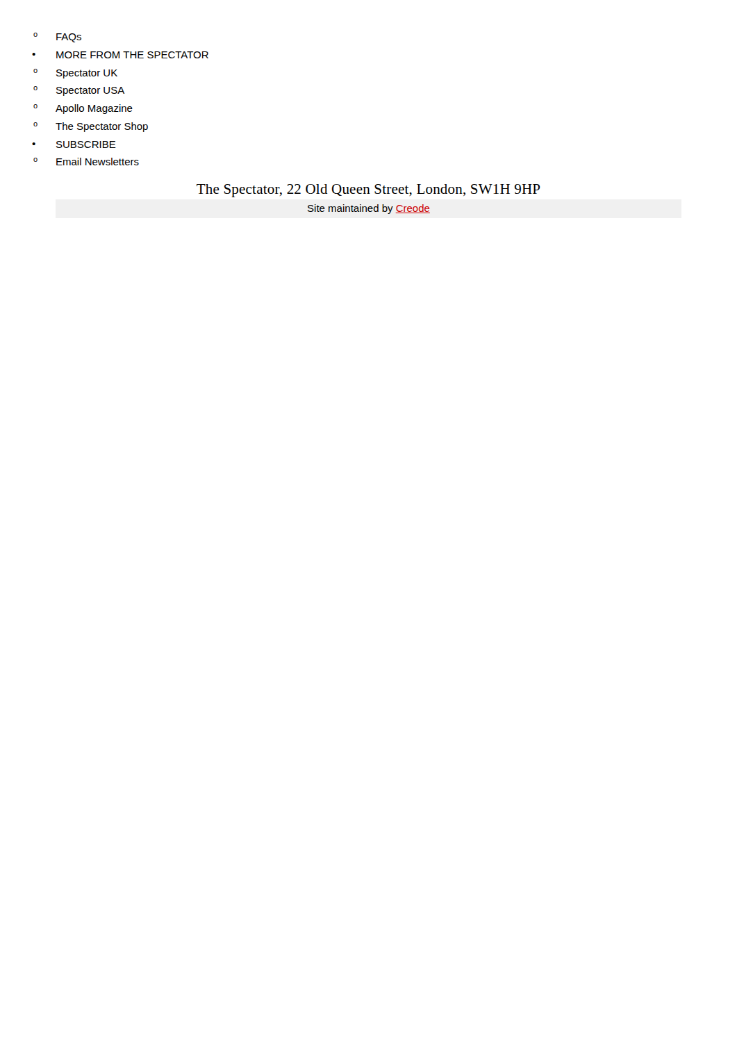FAQs
MORE FROM THE SPECTATOR
Spectator UK
Spectator USA
Apollo Magazine
The Spectator Shop
SUBSCRIBE
Email Newsletters
The Spectator, 22 Old Queen Street, London, SW1H 9HP
Site maintained by Creode